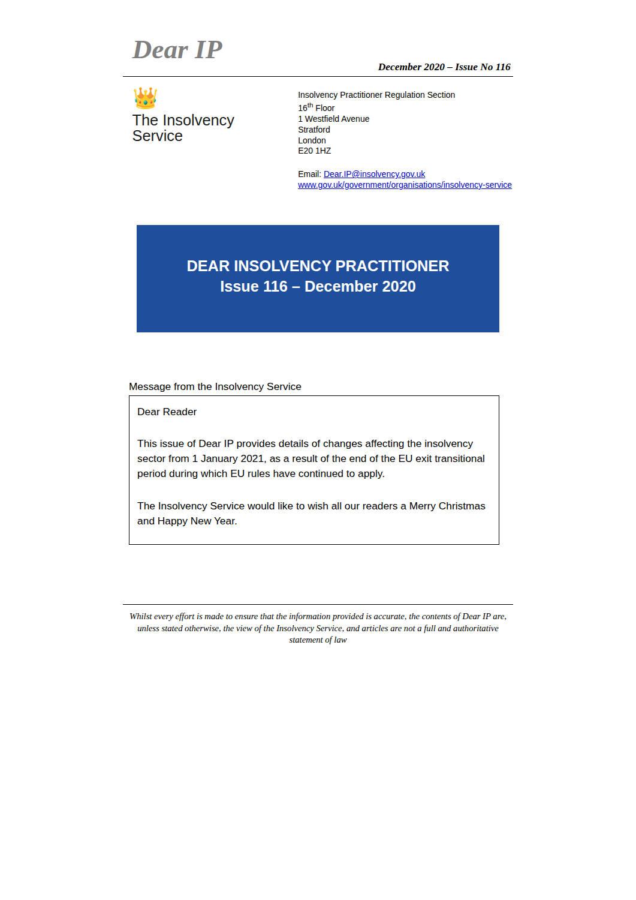Dear IP
December 2020 – Issue No 116
👑
The Insolvency
Service
Insolvency Practitioner Regulation Section
16th Floor
1 Westfield Avenue
Stratford
London
E20 1HZ
Email: Dear.IP@insolvency.gov.uk
www.gov.uk/government/organisations/insolvency-service
DEAR INSOLVENCY PRACTITIONER
Issue 116 – December 2020
Message from the Insolvency Service
Dear Reader
This issue of Dear IP provides details of changes affecting the insolvency sector from 1 January 2021, as a result of the end of the EU exit transitional period during which EU rules have continued to apply.
The Insolvency Service would like to wish all our readers a Merry Christmas and Happy New Year.
Whilst every effort is made to ensure that the information provided is accurate, the contents of Dear IP are, unless stated otherwise, the view of the Insolvency Service, and articles are not a full and authoritative statement of law